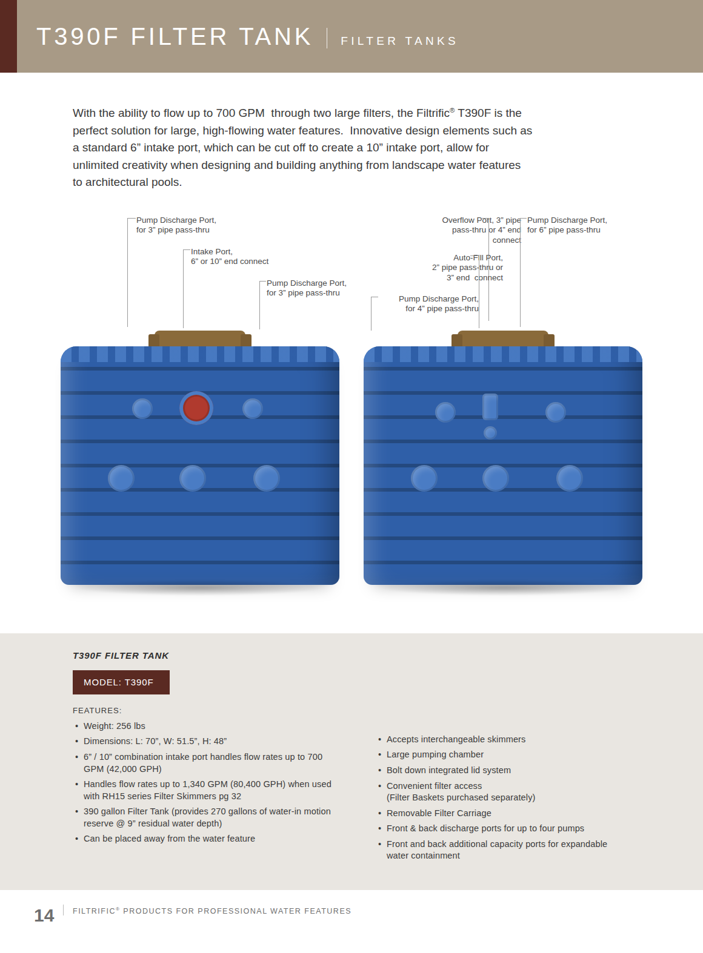T390F Filter Tank
Filter Tanks
With the ability to flow up to 700 GPM through two large filters, the Filtrific® T390F is the perfect solution for large, high-flowing water features. Innovative design elements such as a standard 6” intake port, which can be cut off to create a 10” intake port, allow for unlimited creativity when designing and building anything from landscape water features to architectural pools.
Pump Discharge Port,
for 3” pipe pass-thru
Intake Port,
6” or 10” end connect
Pump Discharge Port,
for 3” pipe pass-thru
Overflow Port, 3” pipe
pass-thru or 4” end
connect
Pump Discharge Port,
for 6” pipe pass-thru
Auto-Fill Port,
2” pipe pass-thru or
3” end connect
Pump Discharge Port,
for 4” pipe pass-thru
Additional Capacity Port,
6” end connect
Additional
Capacity Port,
6” end connect
Additional Capacity
Port, 6” end connect
Additional Capacity
Port, 6” end connect
T390F Filter Tank
MODEL: T390F
Features:
Weight: 256 lbs
Dimensions: L: 70”, W: 51.5”, H: 48”
6” / 10” combination intake port handles flow rates up to 700 GPM (42,000 GPH)
Handles flow rates up to 1,340 GPM (80,400 GPH) when used with RH15 series Filter Skimmers pg 32
390 gallon Filter Tank (provides 270 gallons of water-in motion reserve @ 9” residual water depth)
Can be placed away from the water feature
Accepts interchangeable skimmers
Large pumping chamber
Bolt down integrated lid system
Convenient filter access
(Filter Baskets purchased separately)
Removable Filter Carriage
Front & back discharge ports for up to four pumps
Front and back additional capacity ports for expandable water containment
14 Filtrific® Products for Professional Water Features